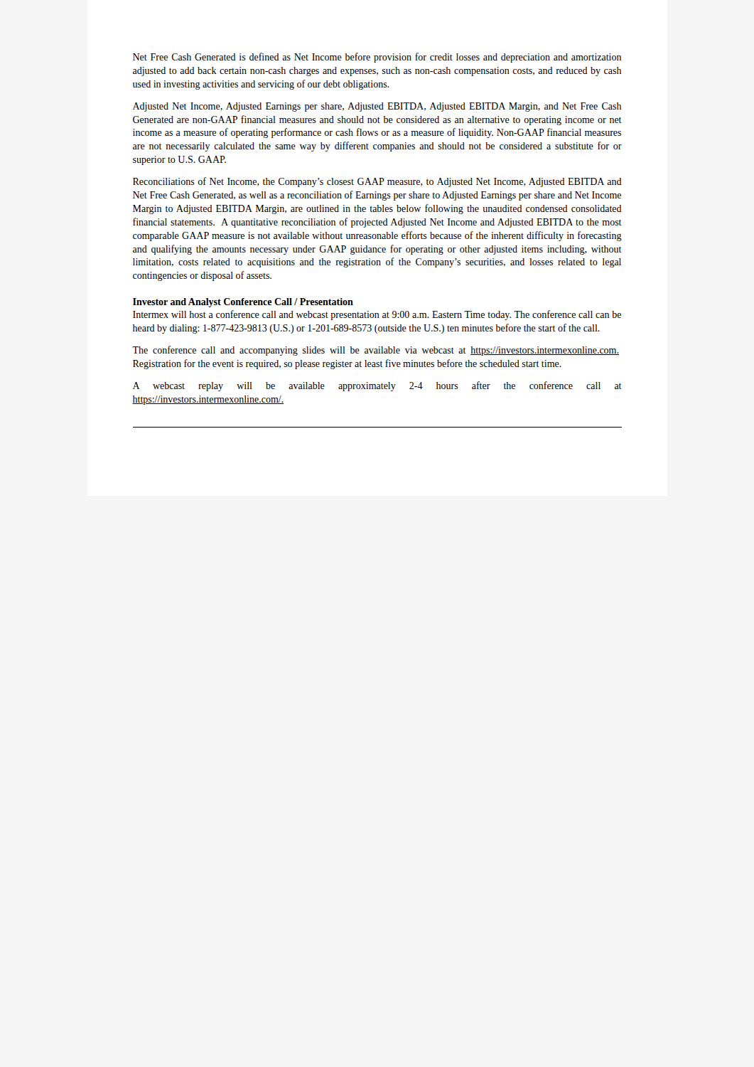Net Free Cash Generated is defined as Net Income before provision for credit losses and depreciation and amortization adjusted to add back certain non-cash charges and expenses, such as non-cash compensation costs, and reduced by cash used in investing activities and servicing of our debt obligations.
Adjusted Net Income, Adjusted Earnings per share, Adjusted EBITDA, Adjusted EBITDA Margin, and Net Free Cash Generated are non-GAAP financial measures and should not be considered as an alternative to operating income or net income as a measure of operating performance or cash flows or as a measure of liquidity. Non-GAAP financial measures are not necessarily calculated the same way by different companies and should not be considered a substitute for or superior to U.S. GAAP.
Reconciliations of Net Income, the Company’s closest GAAP measure, to Adjusted Net Income, Adjusted EBITDA and Net Free Cash Generated, as well as a reconciliation of Earnings per share to Adjusted Earnings per share and Net Income Margin to Adjusted EBITDA Margin, are outlined in the tables below following the unaudited condensed consolidated financial statements. A quantitative reconciliation of projected Adjusted Net Income and Adjusted EBITDA to the most comparable GAAP measure is not available without unreasonable efforts because of the inherent difficulty in forecasting and qualifying the amounts necessary under GAAP guidance for operating or other adjusted items including, without limitation, costs related to acquisitions and the registration of the Company’s securities, and losses related to legal contingencies or disposal of assets.
Investor and Analyst Conference Call / Presentation
Intermex will host a conference call and webcast presentation at 9:00 a.m. Eastern Time today. The conference call can be heard by dialing: 1-877-423-9813 (U.S.) or 1-201-689-8573 (outside the U.S.) ten minutes before the start of the call.
The conference call and accompanying slides will be available via webcast at https://investors.intermexonline.com. Registration for the event is required, so please register at least five minutes before the scheduled start time.
A webcast replay will be available approximately 2-4 hours after the conference call at https://investors.intermexonline.com/.